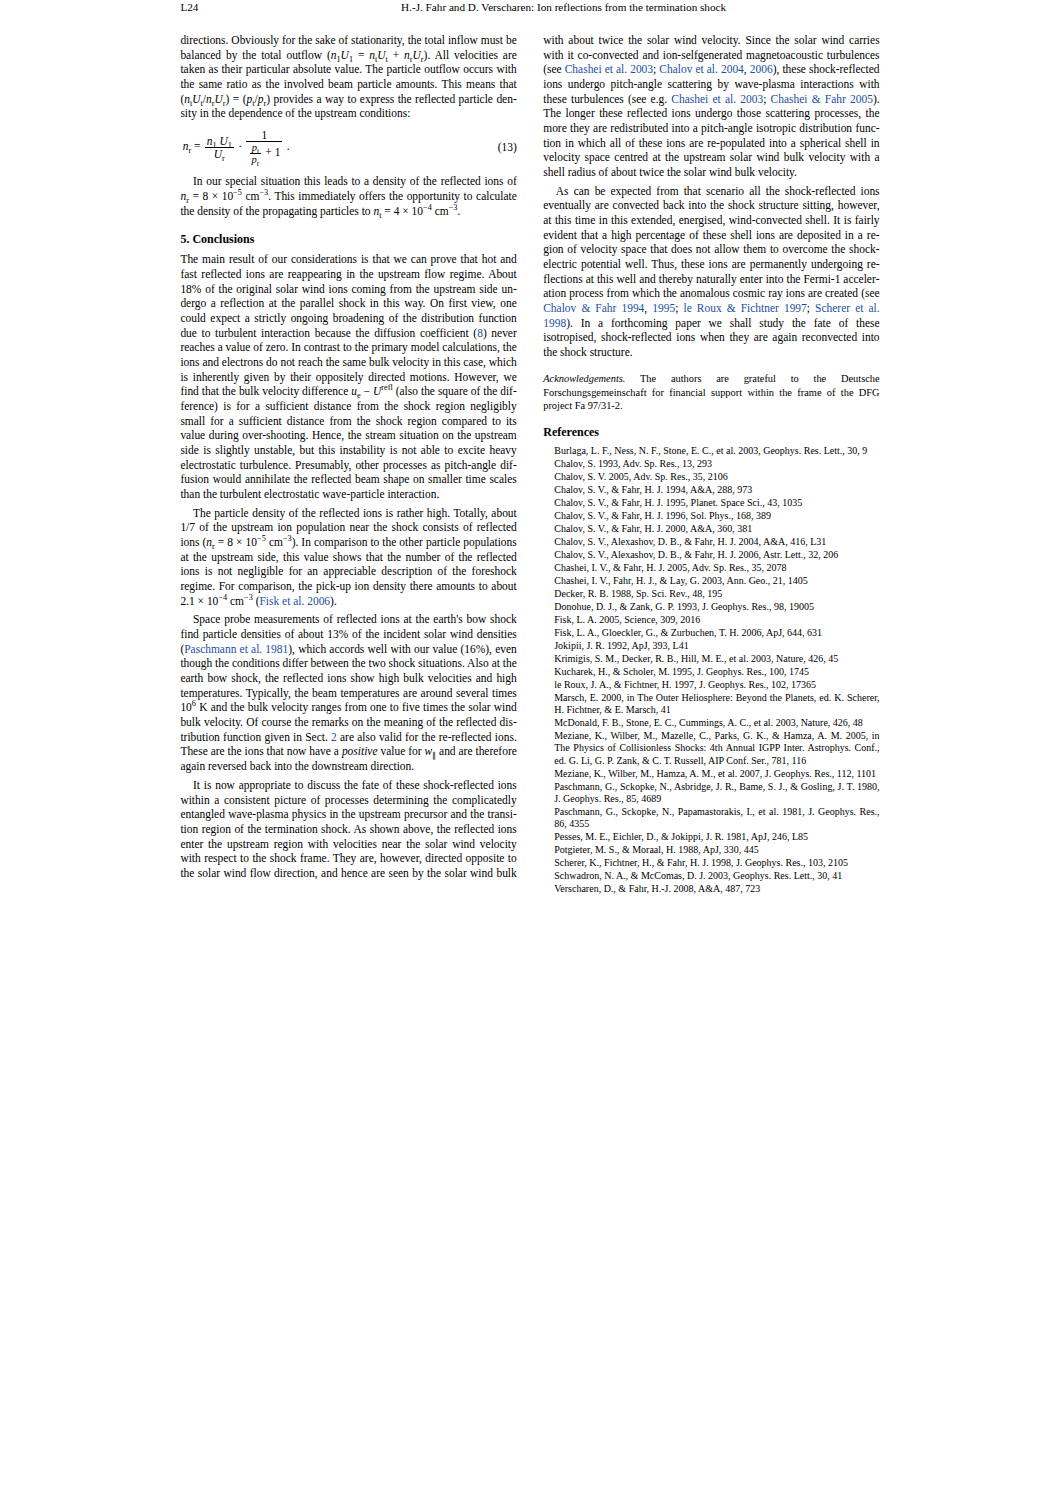L24
H.-J. Fahr and D. Verscharen: Ion reflections from the termination shock
directions. Obviously for the sake of stationarity, the total inflow must be balanced by the total outflow (n1U1 = ntUt + nrUr). All velocities are taken as their particular absolute value. The particle outflow occurs with the same ratio as the involved beam particle amounts. This means that (ntUt/nrUr) = (pt/pr) provides a way to express the reflected particle density in the dependence of the upstream conditions:
nr = n1 U1 Ur · 1 pt pr + 1 . (13)
In our special situation this leads to a density of the reflected ions of nr = 8 × 10−5 cm−3. This immediately offers the opportunity to calculate the density of the propagating particles to nt = 4 × 10−4 cm−3.
5. Conclusions
The main result of our considerations is that we can prove that hot and fast reflected ions are reappearing in the upstream flow regime. About 18% of the original solar wind ions coming from the upstream side undergo a reflection at the parallel shock in this way. On first view, one could expect a strictly ongoing broadening of the distribution function due to turbulent interaction because the diffusion coefficient (8) never reaches a value of zero. In contrast to the primary model calculations, the ions and electrons do not reach the same bulk velocity in this case, which is inherently given by their oppositely directed motions. However, we find that the bulk velocity difference ue − Urefl (also the square of the difference) is for a sufficient distance from the shock region negligibly small for a sufficient distance from the shock region compared to its value during over-shooting. Hence, the stream situation on the upstream side is slightly unstable, but this instability is not able to excite heavy electrostatic turbulence. Presumably, other processes as pitch-angle diffusion would annihilate the reflected beam shape on smaller time scales than the turbulent electrostatic wave-particle interaction.
The particle density of the reflected ions is rather high. Totally, about 1/7 of the upstream ion population near the shock consists of reflected ions (nr = 8 × 10−5 cm−3). In comparison to the other particle populations at the upstream side, this value shows that the number of the reflected ions is not negligible for an appreciable description of the foreshock regime. For comparison, the pick-up ion density there amounts to about 2.1 × 10−4 cm−3 (Fisk et al. 2006).
Space probe measurements of reflected ions at the earth's bow shock find particle densities of about 13% of the incident solar wind densities (Paschmann et al. 1981), which accords well with our value (16%), even though the conditions differ between the two shock situations. Also at the earth bow shock, the reflected ions show high bulk velocities and high temperatures. Typically, the beam temperatures are around several times 106 K and the bulk velocity ranges from one to five times the solar wind bulk velocity. Of course the remarks on the meaning of the reflected distribution function given in Sect. 2 are also valid for the re-reflected ions. These are the ions that now have a positive value for w∥ and are therefore again reversed back into the downstream direction.
It is now appropriate to discuss the fate of these shock-reflected ions within a consistent picture of processes determining the complicatedly entangled wave-plasma physics in the upstream precursor and the transition region of the termination shock. As shown above, the reflected ions enter the upstream region with velocities near the solar wind velocity with respect to the shock frame. They are, however, directed opposite to the solar wind flow direction, and hence are seen by the solar wind bulk with about twice the solar wind velocity. Since the solar wind carries with it co-convected and ion-selfgenerated magnetoacoustic turbulences (see Chashei et al. 2003; Chalov et al. 2004, 2006), these shock-reflected ions undergo pitch-angle scattering by wave-plasma interactions with these turbulences (see e.g. Chashei et al. 2003; Chashei & Fahr 2005). The longer these reflected ions undergo those scattering processes, the more they are redistributed into a pitch-angle isotropic distribution function in which all of these ions are re-populated into a spherical shell in velocity space centred at the upstream solar wind bulk velocity with a shell radius of about twice the solar wind bulk velocity.
As can be expected from that scenario all the shock-reflected ions eventually are convected back into the shock structure sitting, however, at this time in this extended, energised, wind-convected shell. It is fairly evident that a high percentage of these shell ions are deposited in a region of velocity space that does not allow them to overcome the shock-electric potential well. Thus, these ions are permanently undergoing reflections at this well and thereby naturally enter into the Fermi-1 acceleration process from which the anomalous cosmic ray ions are created (see Chalov & Fahr 1994, 1995; le Roux & Fichtner 1997; Scherer et al. 1998). In a forthcoming paper we shall study the fate of these isotropised, shock-reflected ions when they are again reconvected into the shock structure.
Acknowledgements. The authors are grateful to the Deutsche Forschungsgemeinschaft for financial support within the frame of the DFG project Fa 97/31-2.
References
Burlaga, L. F., Ness, N. F., Stone, E. C., et al. 2003, Geophys. Res. Lett., 30, 9
Chalov, S. 1993, Adv. Sp. Res., 13, 293
Chalov, S. V. 2005, Adv. Sp. Res., 35, 2106
Chalov, S. V., & Fahr, H. J. 1994, A&A, 288, 973
Chalov, S. V., & Fahr, H. J. 1995, Planet. Space Sci., 43, 1035
Chalov, S. V., & Fahr, H. J. 1996, Sol. Phys., 168, 389
Chalov, S. V., & Fahr, H. J. 2000, A&A, 360, 381
Chalov, S. V., Alexashov, D. B., & Fahr, H. J. 2004, A&A, 416, L31
Chalov, S. V., Alexashov, D. B., & Fahr, H. J. 2006, Astr. Lett., 32, 206
Chashei, I. V., & Fahr, H. J. 2005, Adv. Sp. Res., 35, 2078
Chashei, I. V., Fahr, H. J., & Lay, G. 2003, Ann. Geo., 21, 1405
Decker, R. B. 1988, Sp. Sci. Rev., 48, 195
Donohue, D. J., & Zank, G. P. 1993, J. Geophys. Res., 98, 19005
Fisk, L. A. 2005, Science, 309, 2016
Fisk, L. A., Gloeckler, G., & Zurbuchen, T. H. 2006, ApJ, 644, 631
Jokipii, J. R. 1992, ApJ, 393, L41
Krimigis, S. M., Decker, R. B., Hill, M. E., et al. 2003, Nature, 426, 45
Kucharek, H., & Scholer, M. 1995, J. Geophys. Res., 100, 1745
le Roux, J. A., & Fichtner, H. 1997, J. Geophys. Res., 102, 17365
Marsch, E. 2000, in The Outer Heliosphere: Beyond the Planets, ed. K. Scherer, H. Fichtner, & E. Marsch, 41
McDonald, F. B., Stone, E. C., Cummings, A. C., et al. 2003, Nature, 426, 48
Meziane, K., Wilber, M., Mazelle, C., Parks, G. K., & Hamza, A. M. 2005, in The Physics of Collisionless Shocks: 4th Annual IGPP Inter. Astrophys. Conf., ed. G. Li, G. P. Zank, & C. T. Russell, AIP Conf. Ser., 781, 116
Meziane, K., Wilber, M., Hamza, A. M., et al. 2007, J. Geophys. Res., 112, 1101
Paschmann, G., Sckopke, N., Asbridge, J. R., Bame, S. J., & Gosling, J. T. 1980, J. Geophys. Res., 85, 4689
Paschmann, G., Sckopke, N., Papamastorakis, I., et al. 1981, J. Geophys. Res., 86, 4355
Pesses, M. E., Eichler, D., & Jokippi, J. R. 1981, ApJ, 246, L85
Potgieter, M. S., & Moraal, H. 1988, ApJ, 330, 445
Scherer, K., Fichtner, H., & Fahr, H. J. 1998, J. Geophys. Res., 103, 2105
Schwadron, N. A., & McComas, D. J. 2003, Geophys. Res. Lett., 30, 41
Verscharen, D., & Fahr, H.-J. 2008, A&A, 487, 723